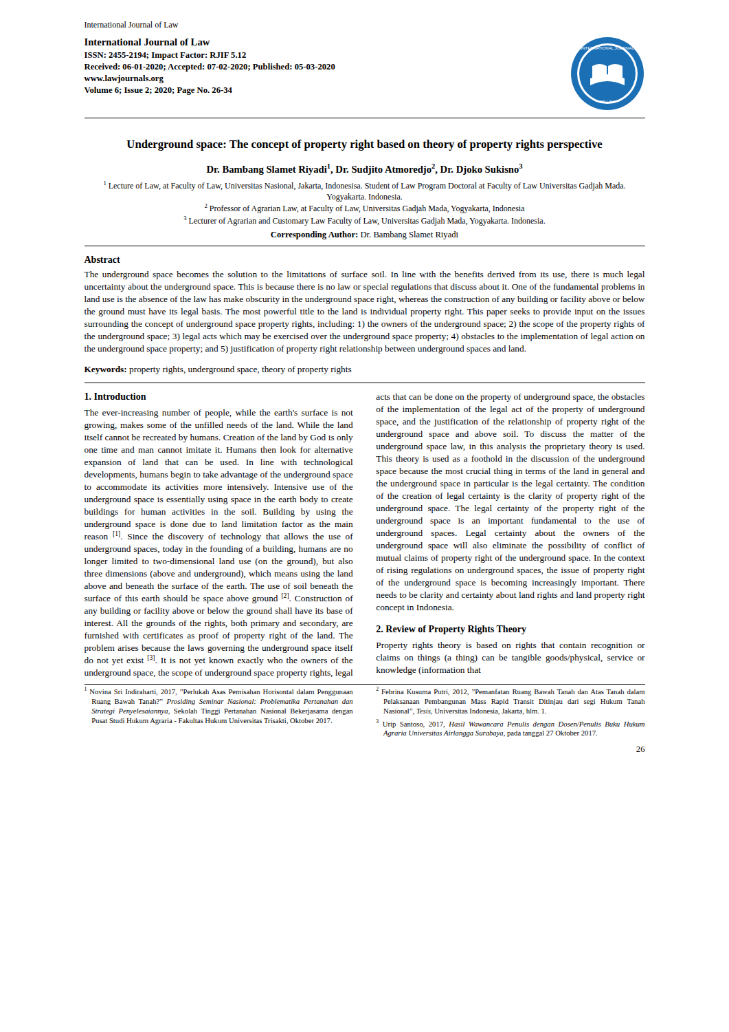International Journal of Law
International Journal of Law
ISSN: 2455-2194; Impact Factor: RJIF 5.12
Received: 06-01-2020; Accepted: 07-02-2020; Published: 05-03-2020
www.lawjournals.org
Volume 6; Issue 2; 2020; Page No. 26-34
INTERNATIONAL JOURNAL OF LAW
Underground space: The concept of property right based on theory of property rights perspective
Dr. Bambang Slamet Riyadi1, Dr. Sudjito Atmoredjo2, Dr. Djoko Sukisno3
1 Lecture of Law, at Faculty of Law, Universitas Nasional, Jakarta, Indonesisa. Student of Law Program Doctoral at Faculty of Law Universitas Gadjah Mada. Yogyakarta. Indonesia.
2 Professor of Agrarian Law, at Faculty of Law, Universitas Gadjah Mada, Yogyakarta, Indonesia
3 Lecturer of Agrarian and Customary Law Faculty of Law, Universitas Gadjah Mada, Yogyakarta. Indonesia.
Corresponding Author: Dr. Bambang Slamet Riyadi
Abstract
The underground space becomes the solution to the limitations of surface soil. In line with the benefits derived from its use, there is much legal uncertainty about the underground space. This is because there is no law or special regulations that discuss about it. One of the fundamental problems in land use is the absence of the law has make obscurity in the underground space right, whereas the construction of any building or facility above or below the ground must have its legal basis. The most powerful title to the land is individual property right. This paper seeks to provide input on the issues surrounding the concept of underground space property rights, including: 1) the owners of the underground space; 2) the scope of the property rights of the underground space; 3) legal acts which may be exercised over the underground space property; 4) obstacles to the implementation of legal action on the underground space property; and 5) justification of property right relationship between underground spaces and land.
Keywords: property rights, underground space, theory of property rights
1. Introduction
The ever-increasing number of people, while the earth's surface is not growing, makes some of the unfilled needs of the land. While the land itself cannot be recreated by humans. Creation of the land by God is only one time and man cannot imitate it. Humans then look for alternative expansion of land that can be used. In line with technological developments, humans begin to take advantage of the underground space to accommodate its activities more intensively. Intensive use of the underground space is essentially using space in the earth body to create buildings for human activities in the soil. Building by using the underground space is done due to land limitation factor as the main reason [1]. Since the discovery of technology that allows the use of underground spaces, today in the founding of a building, humans are no longer limited to two-dimensional land use (on the ground), but also three dimensions (above and underground), which means using the land above and beneath the surface of the earth. The use of soil beneath the surface of this earth should be space above ground [2]. Construction of any building or facility above or below the ground shall have its base of interest. All the grounds of the rights, both primary and secondary, are furnished with certificates as proof of property right of the land. The problem arises because the laws governing the underground space itself do not yet exist [3]. It is not yet known exactly who the owners of the underground space, the scope of underground space property rights, legal acts that can be done on the property of underground space, the obstacles of the implementation of the legal act of the property of underground space, and the justification of the relationship of property right of the underground space and above soil. To discuss the matter of the underground space law, in this analysis the proprietary theory is used. This theory is used as a foothold in the discussion of the underground space because the most crucial thing in terms of the land in general and the underground space in particular is the legal certainty. The condition of the creation of legal certainty is the clarity of property right of the underground space. The legal certainty of the property right of the underground space is an important fundamental to the use of underground spaces. Legal certainty about the owners of the underground space will also eliminate the possibility of conflict of mutual claims of property right of the underground space. In the context of rising regulations on underground spaces, the issue of property right of the underground space is becoming increasingly important. There needs to be clarity and certainty about land rights and land property right concept in Indonesia.
2. Review of Property Rights Theory
Property rights theory is based on rights that contain recognition or claims on things (a thing) can be tangible goods/physical, service or knowledge (information that
1 Novina Sri Indiraharti, 2017, ”Perlukah Asas Pemisahan Horisontal dalam Penggunaan Ruang Bawah Tanah?” Prosiding Seminar Nasional: Problematika Pertanahan dan Strategi Penyelesaiannya, Sekolah Tinggi Pertanahan Nasional Bekerjasama dengan Pusat Studi Hukum Agraria - Fakultas Hukum Universitas Trisakti, Oktober 2017.
2 Febrina Kusuma Putri, 2012, ”Pemanfatan Ruang Bawah Tanah dan Atas Tanah dalam Pelaksanaan Pembangunan Mass Rapid Transit Ditinjau dari segi Hukum Tanah Nasional”, Tesis, Universitas Indonesia, Jakarta, hlm. 1.
3 Urip Santoso, 2017, Hasil Wawancara Penulis dengan Dosen/Penulis Buku Hukum Agraria Universitas Airlangga Surabaya, pada tanggal 27 Oktober 2017.
26